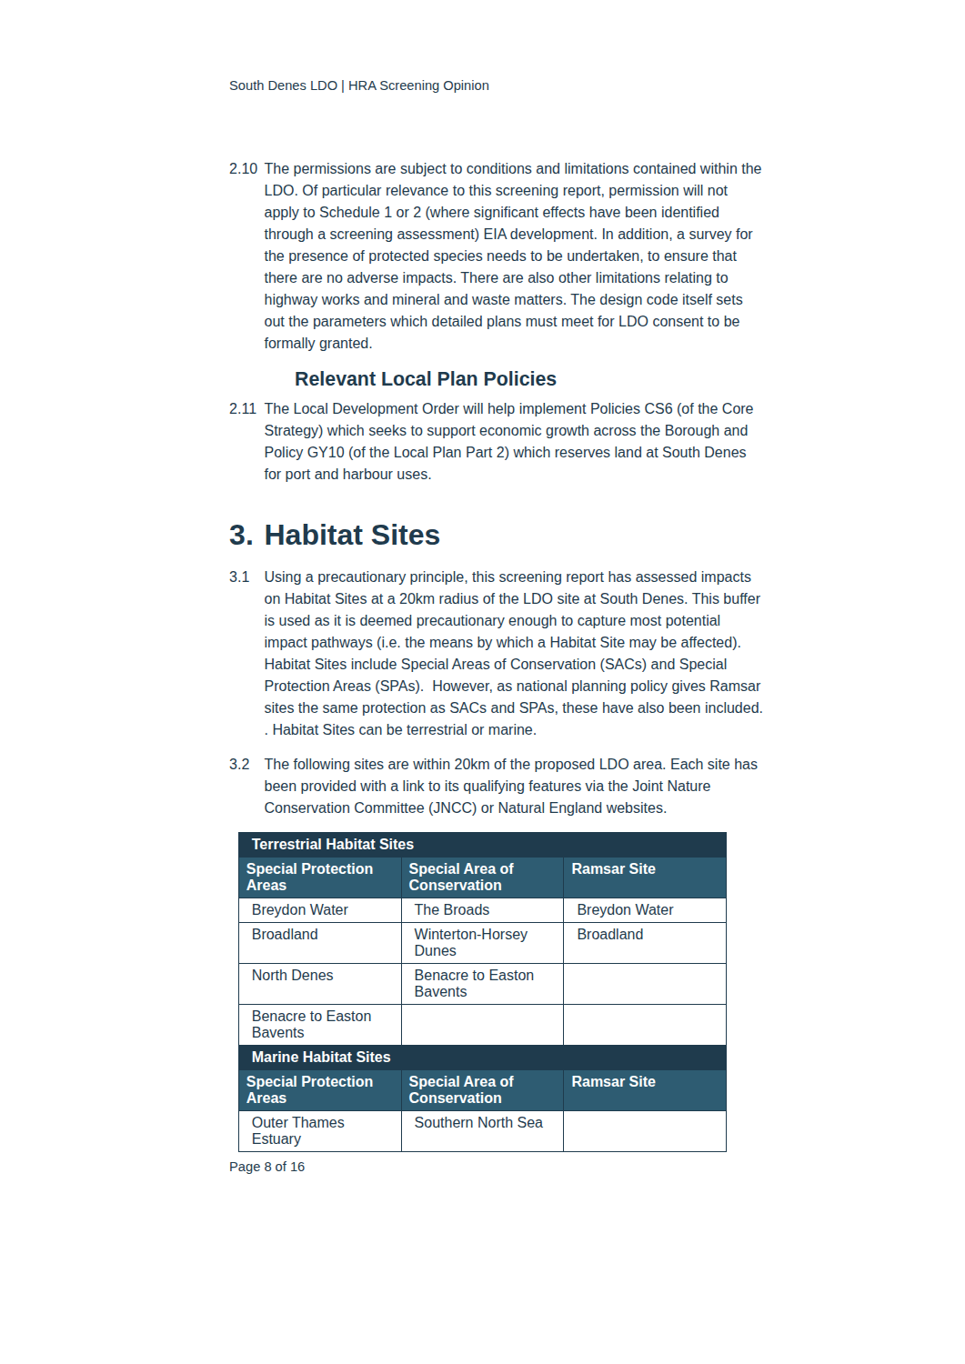South Denes LDO | HRA Screening Opinion
2.10
The permissions are subject to conditions and limitations contained within the LDO. Of particular relevance to this screening report, permission will not apply to Schedule 1 or 2 (where significant effects have been identified through a screening assessment) EIA development. In addition, a survey for the presence of protected species needs to be undertaken, to ensure that there are no adverse impacts. There are also other limitations relating to highway works and mineral and waste matters. The design code itself sets out the parameters which detailed plans must meet for LDO consent to be formally granted.
Relevant Local Plan Policies
2.11
The Local Development Order will help implement Policies CS6 (of the Core Strategy) which seeks to support economic growth across the Borough and Policy GY10 (of the Local Plan Part 2) which reserves land at South Denes for port and harbour uses.
3. Habitat Sites
3.1
Using a precautionary principle, this screening report has assessed impacts on Habitat Sites at a 20km radius of the LDO site at South Denes. This buffer is used as it is deemed precautionary enough to capture most potential impact pathways (i.e. the means by which a Habitat Site may be affected). Habitat Sites include Special Areas of Conservation (SACs) and Special Protection Areas (SPAs). However, as national planning policy gives Ramsar sites the same protection as SACs and SPAs, these have also been included. . Habitat Sites can be terrestrial or marine.
3.2
The following sites are within 20km of the proposed LDO area. Each site has been provided with a link to its qualifying features via the Joint Nature Conservation Committee (JNCC) or Natural England websites.
| Terrestrial Habitat Sites |
| --- |
| Special Protection Areas | Special Area of Conservation | Ramsar Site |
| Breydon Water | The Broads | Breydon Water |
| Broadland | Winterton-Horsey Dunes | Broadland |
| North Denes | Benacre to Easton Bavents | |
| Benacre to Easton Bavents | | |
| Marine Habitat Sites |
| Special Protection Areas | Special Area of Conservation | Ramsar Site |
| Outer Thames Estuary | Southern North Sea | |
Page 8 of 16